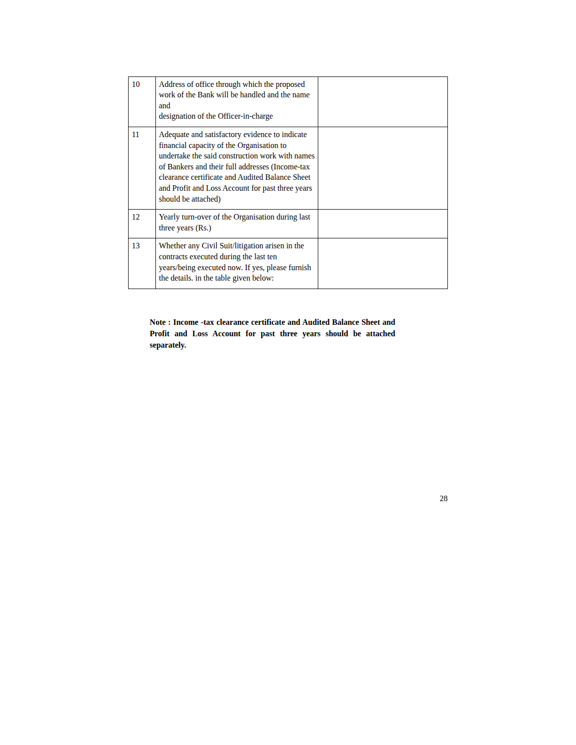| 10 | Address of office through which the proposed work of the Bank will be handled and the name and designation of the Officer-in-charge | |
| 11 | Adequate and satisfactory evidence to indicate financial capacity of the Organisation to undertake the said construction work with names of Bankers and their full addresses (Income-tax clearance certificate and Audited Balance Sheet and Profit and Loss Account for past three years should be attached) | |
| 12 | Yearly turn-over of the Organisation during last three years (Rs.) | |
| 13 | Whether any Civil Suit/litigation arisen in the contracts executed during the last ten years/being executed now. If yes, please furnish the details. in the table given below: | |
Note : Income -tax clearance certificate and Audited Balance Sheet and Profit and Loss Account for past three years should be attached separately.
28